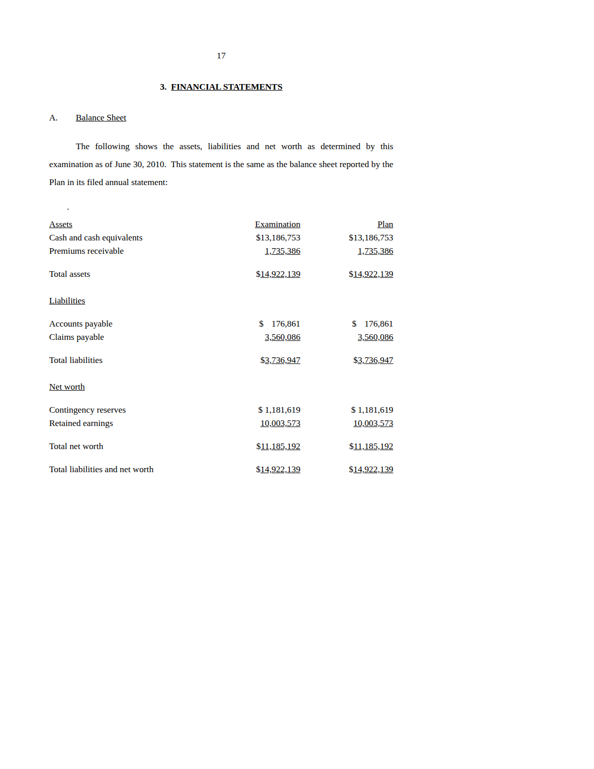17
3. FINANCIAL STATEMENTS
A. Balance Sheet
The following shows the assets, liabilities and net worth as determined by this examination as of June 30, 2010. This statement is the same as the balance sheet reported by the Plan in its filed annual statement:
.
| Assets | Examination | Plan |
| Cash and cash equivalents | $13,186,753 | $13,186,753 |
| Premiums receivable | 1,735,386 | 1,735,386 |
| Total assets | $ 14,922,139 | $ 14,922,139 |
| Liabilities | | |
| Accounts payable | $ 176,861 | $ 176,861 |
| Claims payable | 3,560,086 | 3,560,086 |
| Total liabilities | $ 3,736,947 | $ 3,736,947 |
| Net worth | | |
| Contingency reserves | $ 1,181,619 | $ 1,181,619 |
| Retained earnings | 10,003,573 | 10,003,573 |
| Total net worth | $ 11,185,192 | $ 11,185,192 |
| Total liabilities and net worth | $ 14,922,139 | $ 14,922,139 |